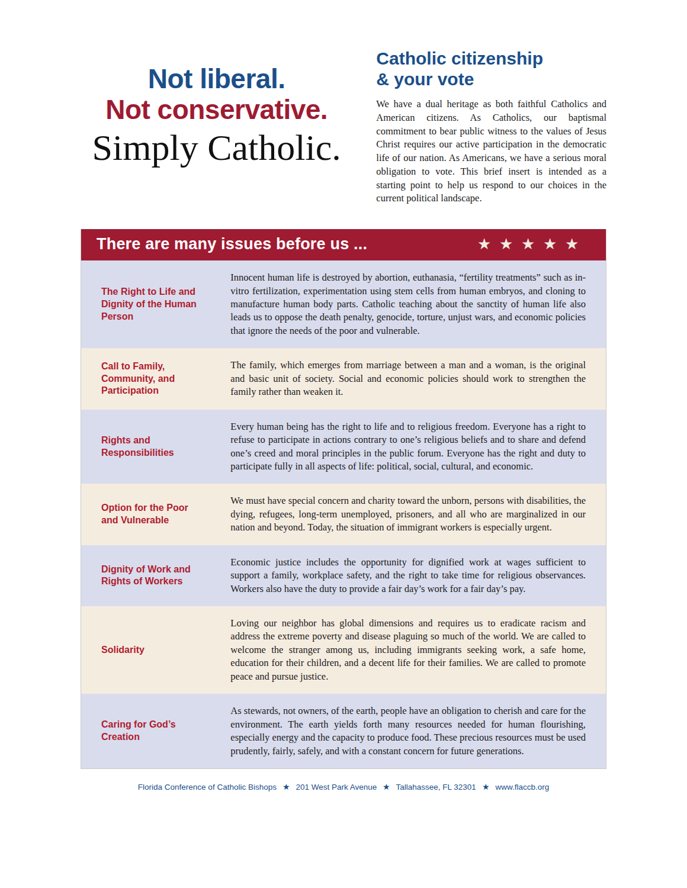Not liberal.
Not conservative.
Simply Catholic.
Catholic citizenship
& your vote
We have a dual heritage as both faithful Catholics and American citizens. As Catholics, our baptismal commitment to bear public witness to the values of Jesus Christ requires our active participation in the democratic life of our nation. As Americans, we have a serious moral obligation to vote. This brief insert is intended as a starting point to help us respond to our choices in the current political landscape.
There are many issues before us ...
★★★★★
| The Right to Life and Dignity of the Human Person | Innocent human life is destroyed by abortion, euthanasia, “fertility treatments” such as in-vitro fertilization, experimentation using stem cells from human embryos, and cloning to manufacture human body parts. Catholic teaching about the sanctity of human life also leads us to oppose the death penalty, genocide, torture, unjust wars, and economic policies that ignore the needs of the poor and vulnerable. |
| Call to Family, Community, and Participation | The family, which emerges from marriage between a man and a woman, is the original and basic unit of society. Social and economic policies should work to strengthen the family rather than weaken it. |
| Rights and Responsibilities | Every human being has the right to life and to religious freedom. Everyone has a right to refuse to participate in actions contrary to one’s religious beliefs and to share and defend one’s creed and moral principles in the public forum. Everyone has the right and duty to participate fully in all aspects of life: political, social, cultural, and economic. |
| Option for the Poor and Vulnerable | We must have special concern and charity toward the unborn, persons with disabilities, the dying, refugees, long-term unemployed, prisoners, and all who are marginalized in our nation and beyond. Today, the situation of immigrant workers is especially urgent. |
| Dignity of Work and Rights of Workers | Economic justice includes the opportunity for dignified work at wages sufficient to support a family, workplace safety, and the right to take time for religious observances. Workers also have the duty to provide a fair day’s work for a fair day’s pay. |
| Solidarity | Loving our neighbor has global dimensions and requires us to eradicate racism and address the extreme poverty and disease plaguing so much of the world. We are called to welcome the stranger among us, including immigrants seeking work, a safe home, education for their children, and a decent life for their families. We are called to promote peace and pursue justice. |
| Caring for God’s Creation | As stewards, not owners, of the earth, people have an obligation to cherish and care for the environment. The earth yields forth many resources needed for human flourishing, especially energy and the capacity to produce food. These precious resources must be used prudently, fairly, safely, and with a constant concern for future generations. |
Florida Conference of Catholic Bishops ★ 201 West Park Avenue ★ Tallahassee, FL 32301 ★ www.flaccb.org